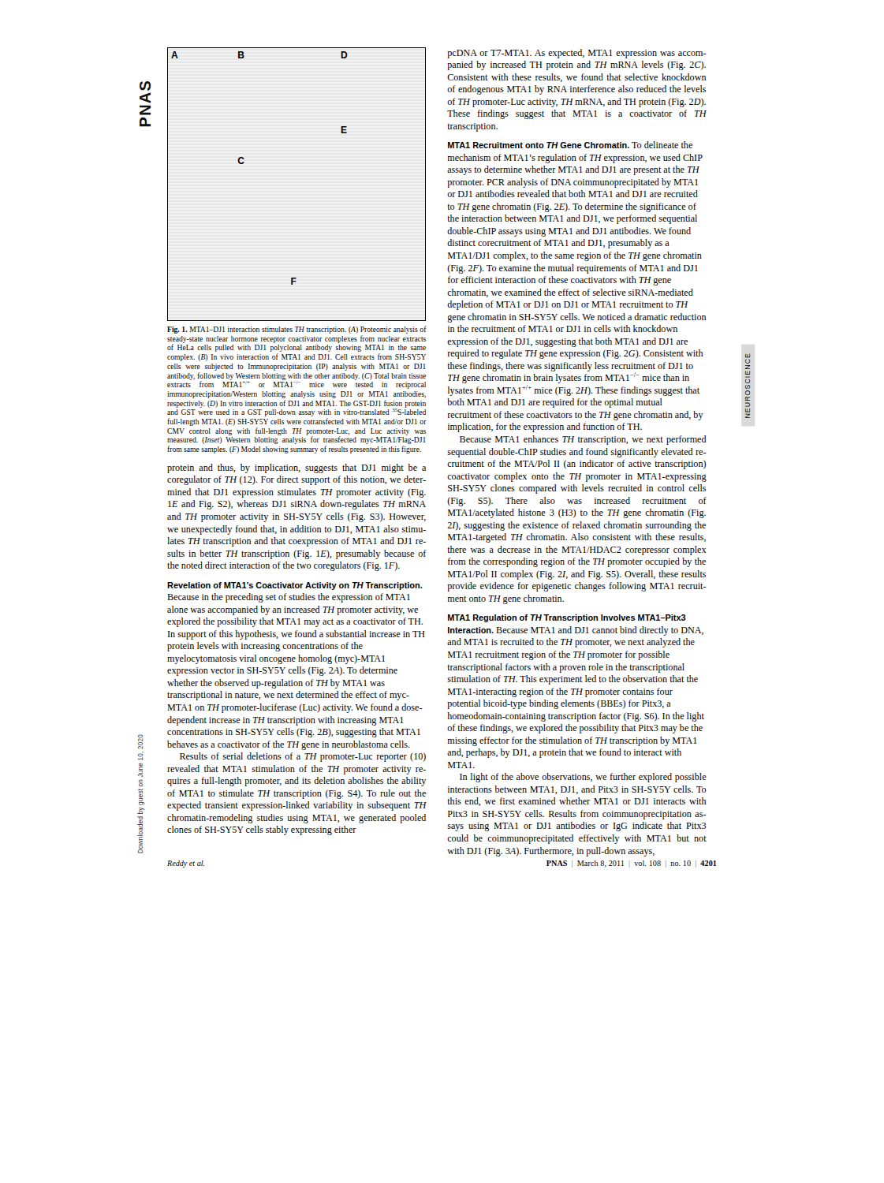PNAS
Downloaded by guest on June 10, 2020
NEUROSCIENCE
A B C D E F
Fig. 1. MTA1–DJ1 interaction stimulates TH transcription. (A) Proteomic analysis of steady-state nuclear hormone receptor coactivator complexes from nuclear extracts of HeLa cells pulled with DJ1 polyclonal antibody showing MTA1 in the same complex. (B) In vivo interaction of MTA1 and DJ1. Cell extracts from SH-SY5Y cells were subjected to Immunoprecipitation (IP) analysis with MTA1 or DJ1 antibody, followed by Western blotting with the other antibody. (C) Total brain tissue extracts from MTA1+/+ or MTA1−/− mice were tested in reciprocal immunoprecipitation/Western blotting analysis using DJ1 or MTA1 antibodies, respectively. (D) In vitro interaction of DJ1 and MTA1. The GST-DJ1 fusion protein and GST were used in a GST pull-down assay with in vitro-translated 35S-labeled full-length MTA1. (E) SH-SY5Y cells were cotransfected with MTA1 and/or DJ1 or CMV control along with full-length TH promoter-Luc, and Luc activity was measured. (Inset) Western blotting analysis for transfected myc-MTA1/Flag-DJ1 from same samples. (F) Model showing summary of results presented in this figure.
protein and thus, by implication, suggests that DJ1 might be a coregulator of TH (12). For direct support of this notion, we determined that DJ1 expression stimulates TH promoter activity (Fig. 1E and Fig. S2), whereas DJ1 siRNA down-regulates TH mRNA and TH promoter activity in SH-SY5Y cells (Fig. S3). However, we unexpectedly found that, in addition to DJ1, MTA1 also stimulates TH transcription and that coexpression of MTA1 and DJ1 results in better TH transcription (Fig. 1E), presumably because of the noted direct interaction of the two coregulators (Fig. 1F).
Revelation of MTA1’s Coactivator Activity on TH Transcription.
Because in the preceding set of studies the expression of MTA1 alone was accompanied by an increased TH promoter activity, we explored the possibility that MTA1 may act as a coactivator of TH. In support of this hypothesis, we found a substantial increase in TH protein levels with increasing concentrations of the myelocytomatosis viral oncogene homolog (myc)-MTA1 expression vector in SH-SY5Y cells (Fig. 2A). To determine whether the observed up-regulation of TH by MTA1 was transcriptional in nature, we next determined the effect of myc-MTA1 on TH promoter-luciferase (Luc) activity. We found a dose-dependent increase in TH transcription with increasing MTA1 concentrations in SH-SY5Y cells (Fig. 2B), suggesting that MTA1 behaves as a coactivator of the TH gene in neuroblastoma cells.
Results of serial deletions of a TH promoter-Luc reporter (10) revealed that MTA1 stimulation of the TH promoter activity requires a full-length promoter, and its deletion abolishes the ability of MTA1 to stimulate TH transcription (Fig. S4). To rule out the expected transient expression-linked variability in subsequent TH chromatin-remodeling studies using MTA1, we generated pooled clones of SH-SY5Y cells stably expressing either
pcDNA or T7-MTA1. As expected, MTA1 expression was accompanied by increased TH protein and TH mRNA levels (Fig. 2C). Consistent with these results, we found that selective knockdown of endogenous MTA1 by RNA interference also reduced the levels of TH promoter-Luc activity, TH mRNA, and TH protein (Fig. 2D). These findings suggest that MTA1 is a coactivator of TH transcription.
MTA1 Recruitment onto TH Gene Chromatin.
To delineate the mechanism of MTA1’s regulation of TH expression, we used ChIP assays to determine whether MTA1 and DJ1 are present at the TH promoter. PCR analysis of DNA coimmunoprecipitated by MTA1 or DJ1 antibodies revealed that both MTA1 and DJ1 are recruited to TH gene chromatin (Fig. 2E). To determine the significance of the interaction between MTA1 and DJ1, we performed sequential double-ChIP assays using MTA1 and DJ1 antibodies. We found distinct corecruitment of MTA1 and DJ1, presumably as a MTA1/DJ1 complex, to the same region of the TH gene chromatin (Fig. 2F). To examine the mutual requirements of MTA1 and DJ1 for efficient interaction of these coactivators with TH gene chromatin, we examined the effect of selective siRNA-mediated depletion of MTA1 or DJ1 on DJ1 or MTA1 recruitment to TH gene chromatin in SH-SY5Y cells. We noticed a dramatic reduction in the recruitment of MTA1 or DJ1 in cells with knockdown expression of the DJ1, suggesting that both MTA1 and DJ1 are required to regulate TH gene expression (Fig. 2G). Consistent with these findings, there was significantly less recruitment of DJ1 to TH gene chromatin in brain lysates from MTA1−/− mice than in lysates from MTA1+/+ mice (Fig. 2H). These findings suggest that both MTA1 and DJ1 are required for the optimal mutual recruitment of these coactivators to the TH gene chromatin and, by implication, for the expression and function of TH.
Because MTA1 enhances TH transcription, we next performed sequential double-ChIP studies and found significantly elevated recruitment of the MTA/Pol II (an indicator of active transcription) coactivator complex onto the TH promoter in MTA1-expressing SH-SY5Y clones compared with levels recruited in control cells (Fig. S5). There also was increased recruitment of MTA1/acetylated histone 3 (H3) to the TH gene chromatin (Fig. 2I), suggesting the existence of relaxed chromatin surrounding the MTA1-targeted TH chromatin. Also consistent with these results, there was a decrease in the MTA1/HDAC2 corepressor complex from the corresponding region of the TH promoter occupied by the MTA1/Pol II complex (Fig. 2I, and Fig. S5). Overall, these results provide evidence for epigenetic changes following MTA1 recruitment onto TH gene chromatin.
MTA1 Regulation of TH Transcription Involves MTA1–Pitx3 Interaction.
Because MTA1 and DJ1 cannot bind directly to DNA, and MTA1 is recruited to the TH promoter, we next analyzed the MTA1 recruitment region of the TH promoter for possible transcriptional factors with a proven role in the transcriptional stimulation of TH. This experiment led to the observation that the MTA1-interacting region of the TH promoter contains four potential bicoid-type binding elements (BBEs) for Pitx3, a homeodomain-containing transcription factor (Fig. S6). In the light of these findings, we explored the possibility that Pitx3 may be the missing effector for the stimulation of TH transcription by MTA1 and, perhaps, by DJ1, a protein that we found to interact with MTA1.
In light of the above observations, we further explored possible interactions between MTA1, DJ1, and Pitx3 in SH-SY5Y cells. To this end, we first examined whether MTA1 or DJ1 interacts with Pitx3 in SH-SY5Y cells. Results from coimmunoprecipitation assays using MTA1 or DJ1 antibodies or IgG indicate that Pitx3 could be coimmunoprecipitated effectively with MTA1 but not with DJ1 (Fig. 3A). Furthermore, in pull-down assays,
Reddy et al.
PNAS|March 8, 2011|vol. 108|no. 10|4201